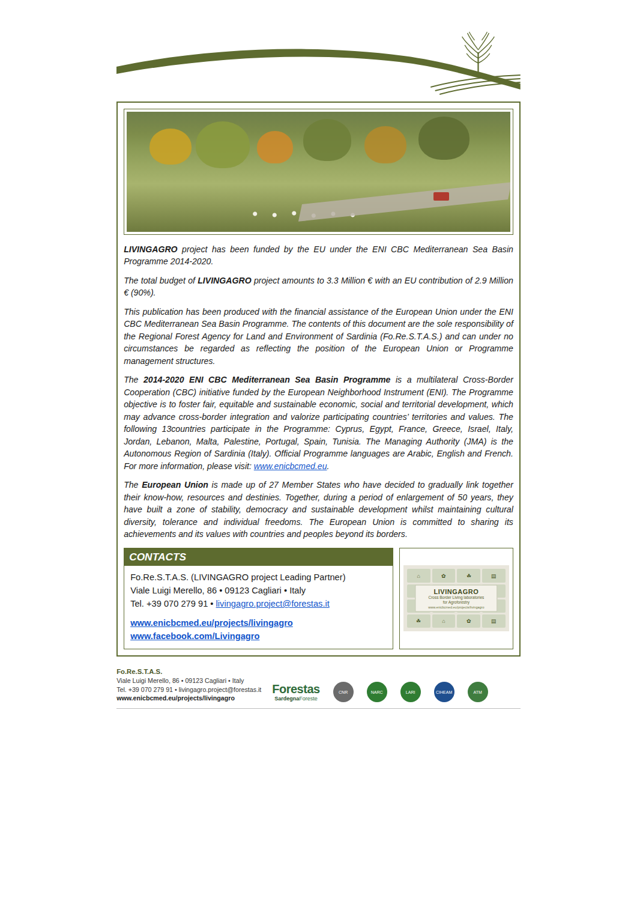LIVINGAGRO project has been funded by the EU under the ENI CBC Mediterranean Sea Basin Programme 2014-2020.
The total budget of LIVINGAGRO project amounts to 3.3 Million € with an EU contribution of 2.9 Million € (90%).
This publication has been produced with the financial assistance of the European Union under the ENI CBC Mediterranean Sea Basin Programme. The contents of this document are the sole responsibility of the Regional Forest Agency for Land and Environment of Sardinia (Fo.Re.S.T.A.S.) and can under no circumstances be regarded as reflecting the position of the European Union or Programme management structures.
The 2014-2020 ENI CBC Mediterranean Sea Basin Programme is a multilateral Cross-Border Cooperation (CBC) initiative funded by the European Neighborhood Instrument (ENI). The Programme objective is to foster fair, equitable and sustainable economic, social and territorial development, which may advance cross-border integration and valorize participating countries’ territories and values. The following 13countries participate in the Programme: Cyprus, Egypt, France, Greece, Israel, Italy, Jordan, Lebanon, Malta, Palestine, Portugal, Spain, Tunisia. The Managing Authority (JMA) is the Autonomous Region of Sardinia (Italy). Official Programme languages are Arabic, English and French. For more information, please visit: www.enicbcmed.eu.
The European Union is made up of 27 Member States who have decided to gradually link together their know-how, resources and destinies. Together, during a period of enlargement of 50 years, they have built a zone of stability, democracy and sustainable development whilst maintaining cultural diversity, tolerance and individual freedoms. The European Union is committed to sharing its achievements and its values with countries and peoples beyond its borders.
CONTACTS
Fo.Re.S.T.A.S. (LIVINGAGRO project Leading Partner)
Viale Luigi Merello, 86 • 09123 Cagliari • Italy
Tel. +39 070 279 91 • livingagro.project@forestas.it
www.enicbcmed.eu/projects/livingagro www.facebook.com/Livingagro
⌂✿☘▤ ▤☘⌂✿ ✿▤☘⌂ ☘⌂✿▤
LIVINGAGRO
Cross Border Living laboratories
for Agroforestry
www.enicbcmed.eu/projects/livingagro
Fo.Re.S.T.A.S.
Viale Luigi Merello, 86 • 09123 Cagliari • Italy
Tel. +39 070 279 91 • livingagro.project@forestas.it
www.enicbcmed.eu/projects/livingagro
Forestas
Sardegna Foreste
CNR
NARC
LARI
CIHEAM
ATM